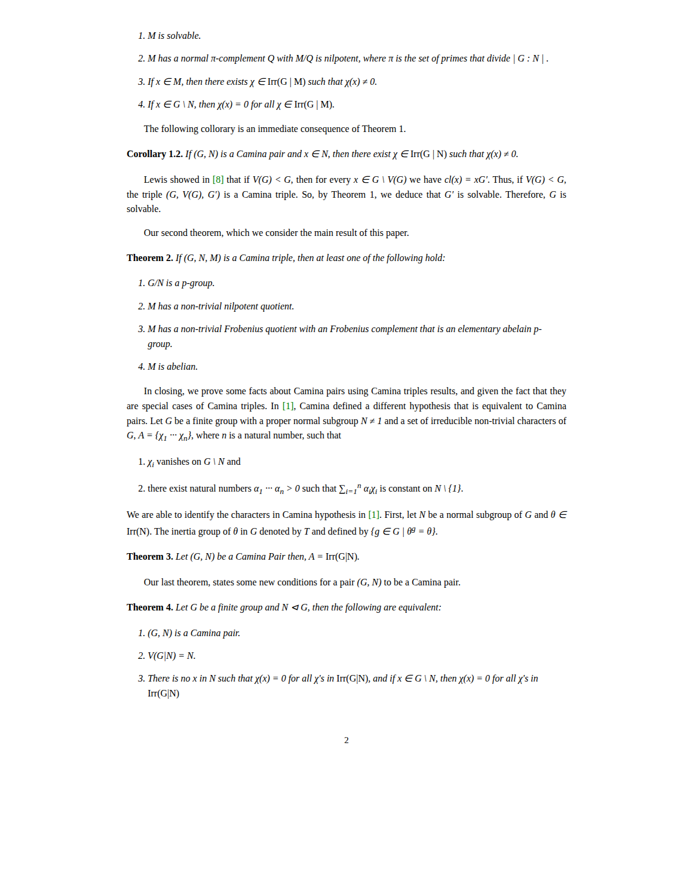M is solvable.
M has a normal π-complement Q with M/Q is nilpotent, where π is the set of primes that divide | G : N | .
If x ∈ M, then there exists χ ∈ Irr(G | M) such that χ(x) ≠ 0.
If x ∈ G \ N, then χ(x) = 0 for all χ ∈ Irr(G | M).
The following collorary is an immediate consequence of Theorem 1.
Corollary 1.2. If (G, N) is a Camina pair and x ∈ N, then there exist χ ∈ Irr(G | N) such that χ(x) ≠ 0.
Lewis showed in [8] that if V(G) < G, then for every x ∈ G \ V(G) we have cl(x) = xG′. Thus, if V(G) < G, the triple (G, V(G), G′) is a Camina triple. So, by Theorem 1, we deduce that G′ is solvable. Therefore, G is solvable.
Our second theorem, which we consider the main result of this paper.
Theorem 2. If (G, N, M) is a Camina triple, then at least one of the following hold:
G/N is a p-group.
M has a non-trivial nilpotent quotient.
M has a non-trivial Frobenius quotient with an Frobenius complement that is an elementary abelain p-group.
M is abelian.
In closing, we prove some facts about Camina pairs using Camina triples results, and given the fact that they are special cases of Camina triples. In [1], Camina defined a different hypothesis that is equivalent to Camina pairs. Let G be a finite group with a proper normal subgroup N ≠ 1 and a set of irreducible non-trivial characters of G, A = {χ1 ··· χn}, where n is a natural number, such that
χi vanishes on G \ N and
there exist natural numbers α1 ··· αn > 0 such that ∑i=1n αiχi is constant on N \ {1}.
We are able to identify the characters in Camina hypothesis in [1]. First, let N be a normal subgroup of G and θ ∈ Irr(N). The inertia group of θ in G denoted by T and defined by {g ∈ G | θg = θ}.
Theorem 3. Let (G, N) be a Camina Pair then, A = Irr(G|N).
Our last theorem, states some new conditions for a pair (G, N) to be a Camina pair.
Theorem 4. Let G be a finite group and N ⊲ G, then the following are equivalent:
(G, N) is a Camina pair.
V(G|N) = N.
There is no x in N such that χ(x) = 0 for all χ's in Irr(G|N), and if x ∈ G \ N, then χ(x) = 0 for all χ's in Irr(G|N)
2